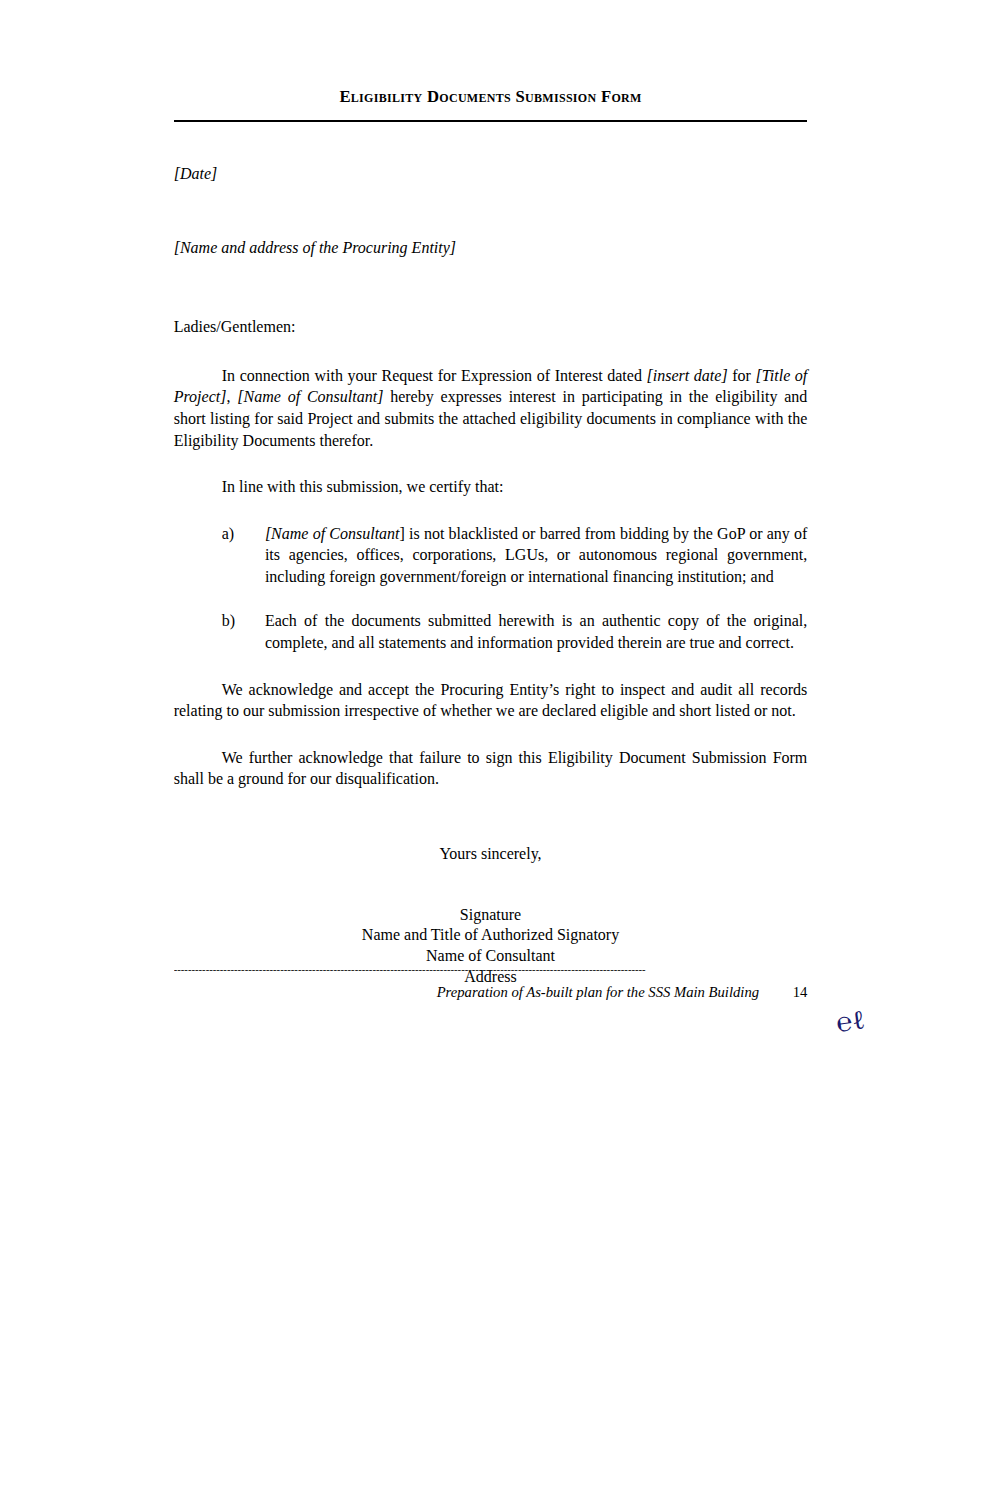Eligibility Documents Submission Form
[Date]
[Name and address of the Procuring Entity]
Ladies/Gentlemen:
In connection with your Request for Expression of Interest dated [insert date] for [Title of Project], [Name of Consultant] hereby expresses interest in participating in the eligibility and short listing for said Project and submits the attached eligibility documents in compliance with the Eligibility Documents therefor.
In line with this submission, we certify that:
a)[Name of Consultant] is not blacklisted or barred from bidding by the GoP or any of its agencies, offices, corporations, LGUs, or autonomous regional government, including foreign government/foreign or international financing institution; and
b) Each of the documents submitted herewith is an authentic copy of the original, complete, and all statements and information provided therein are true and correct.
We acknowledge and accept the Procuring Entity’s right to inspect and audit all records relating to our submission irrespective of whether we are declared eligible and short listed or not.
We further acknowledge that failure to sign this Eligibility Document Submission Form shall be a ground for our disqualification.
Yours sincerely,
Signature
Name and Title of Authorized Signatory
Name of Consultant
Address
-------------------------------------------------------------------------------------------------------------------------------------
Preparation of As-built plan for the SSS Main Building 14
℮ℓ